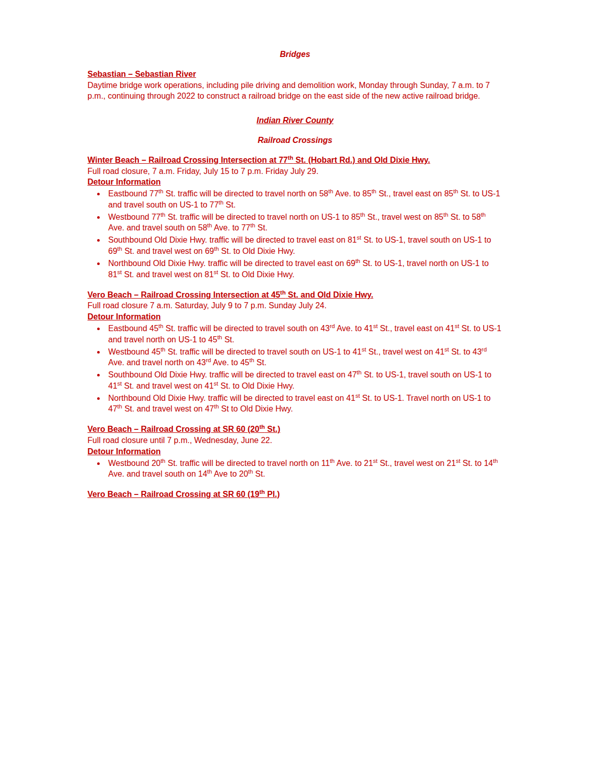Bridges
Sebastian – Sebastian River
Daytime bridge work operations, including pile driving and demolition work, Monday through Sunday, 7 a.m. to 7 p.m., continuing through 2022 to construct a railroad bridge on the east side of the new active railroad bridge.
Indian River County
Railroad Crossings
Winter Beach – Railroad Crossing Intersection at 77th St. (Hobart Rd.) and Old Dixie Hwy.
Full road closure, 7 a.m. Friday, July 15 to 7 p.m. Friday July 29.
Detour Information
Eastbound 77th St. traffic will be directed to travel north on 58th Ave. to 85th St., travel east on 85th St. to US-1 and travel south on US-1 to 77th St.
Westbound 77th St. traffic will be directed to travel north on US-1 to 85th St., travel west on 85th St. to 58th Ave. and travel south on 58th Ave. to 77th St.
Southbound Old Dixie Hwy. traffic will be directed to travel east on 81st St. to US-1, travel south on US-1 to 69th St. and travel west on 69th St. to Old Dixie Hwy.
Northbound Old Dixie Hwy. traffic will be directed to travel east on 69th St. to US-1, travel north on US-1 to 81st St. and travel west on 81st St. to Old Dixie Hwy.
Vero Beach – Railroad Crossing Intersection at 45th St. and Old Dixie Hwy.
Full road closure 7 a.m. Saturday, July 9 to 7 p.m. Sunday July 24.
Detour Information
Eastbound 45th St. traffic will be directed to travel south on 43rd Ave. to 41st St., travel east on 41st St. to US-1 and travel north on US-1 to 45th St.
Westbound 45th St. traffic will be directed to travel south on US-1 to 41st St., travel west on 41st St. to 43rd Ave. and travel north on 43rd Ave. to 45th St.
Southbound Old Dixie Hwy. traffic will be directed to travel east on 47th St. to US-1, travel south on US-1 to 41st St. and travel west on 41st St. to Old Dixie Hwy.
Northbound Old Dixie Hwy. traffic will be directed to travel east on 41st St. to US-1. Travel north on US-1 to 47th St. and travel west on 47th St to Old Dixie Hwy.
Vero Beach – Railroad Crossing at SR 60 (20th St.)
Full road closure until 7 p.m., Wednesday, June 22.
Detour Information
Westbound 20th St. traffic will be directed to travel north on 11th Ave. to 21st St., travel west on 21st St. to 14th Ave. and travel south on 14th Ave to 20th St.
Vero Beach – Railroad Crossing at SR 60 (19th Pl.)